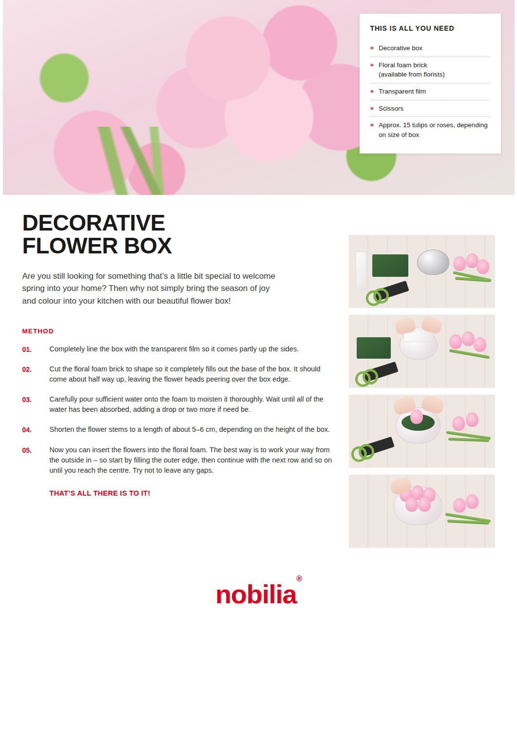This is all you need
»Decorative box
»Floral foam brick
(available from florists)
»Transparent film
»Scissors
»Approx. 15 tulips or roses, depending on size of box
Decorative
Flower Box
Are you still looking for something that’s a little bit special to welcome spring into your home? Then why not simply bring the season of joy and colour into your kitchen with our beautiful flower box!
Method
Completely line the box with the transparent film so it comes partly up the sides.
Cut the floral foam brick to shape so it completely fills out the base of the box. It should come about half way up, leaving the flower heads peering over the box edge.
Carefully pour sufficient water onto the foam to moisten it thoroughly. Wait until all of the water has been absorbed, adding a drop or two more if need be.
Shorten the flower stems to a length of about 5–6 cm, depending on the height of the box.
Now you can insert the flowers into the floral foam. The best way is to work your way from the outside in – so start by filling the outer edge, then continue with the next row and so on until you reach the centre. Try not to leave any gaps.
That’s all there is to it!
nobilia®